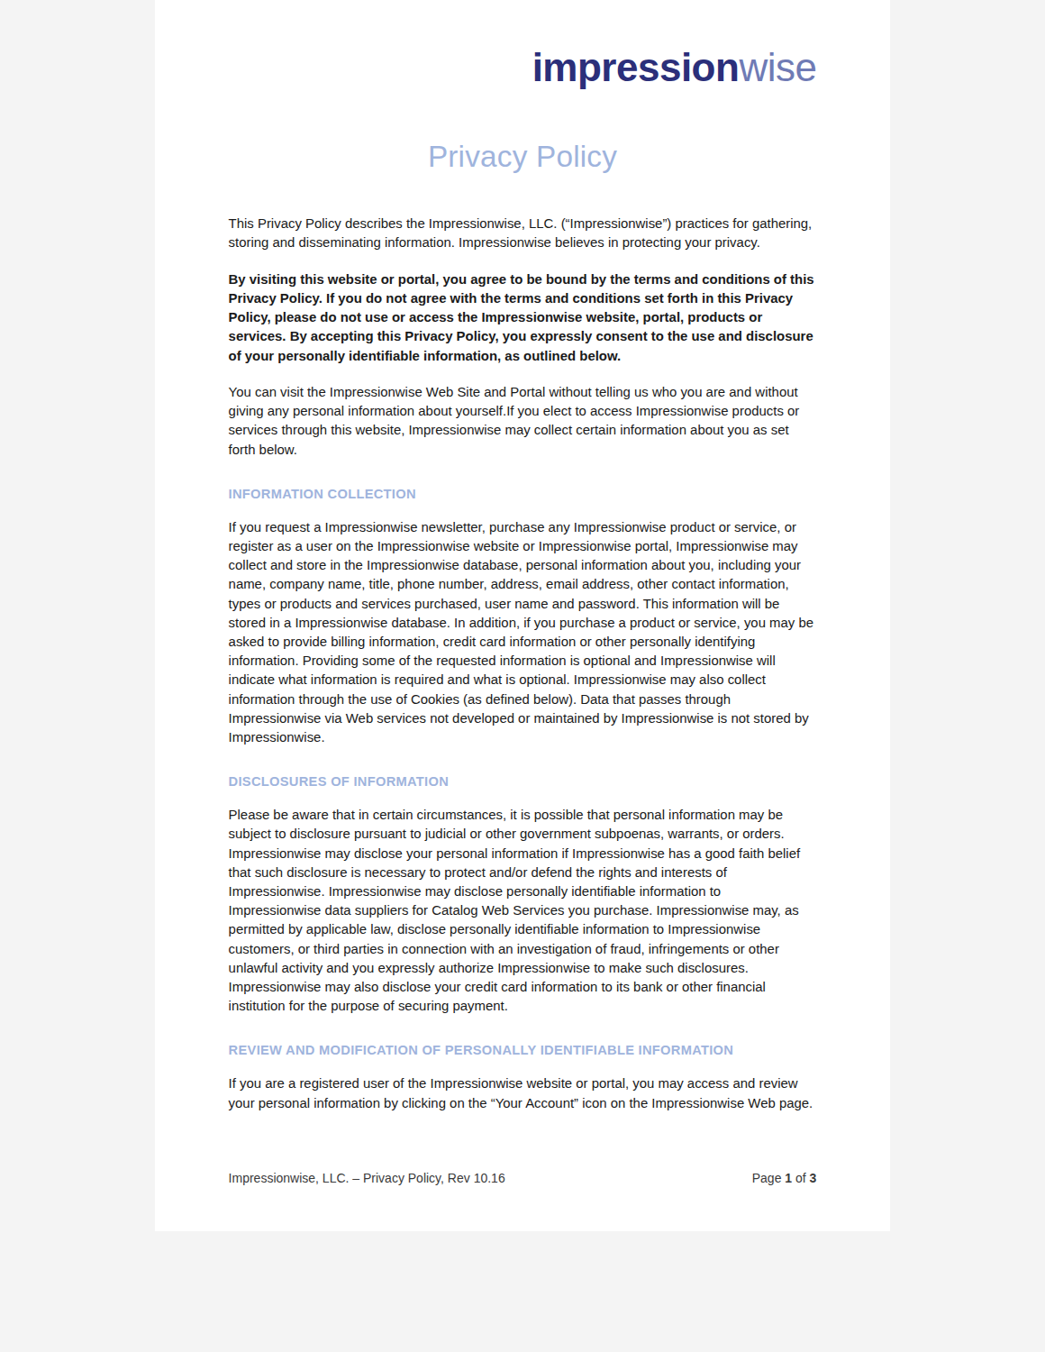impression wise
Privacy Policy
This Privacy Policy describes the Impressionwise, LLC. (“Impressionwise”) practices for gathering, storing and disseminating information. Impressionwise believes in protecting your privacy.
By visiting this website or portal, you agree to be bound by the terms and conditions of this Privacy Policy. If you do not agree with the terms and conditions set forth in this Privacy Policy, please do not use or access the Impressionwise website, portal, products or services. By accepting this Privacy Policy, you expressly consent to the use and disclosure of your personally identifiable information, as outlined below.
You can visit the Impressionwise Web Site and Portal without telling us who you are and without giving any personal information about yourself.If you elect to access Impressionwise products or services through this website, Impressionwise may collect certain information about you as set forth below.
Information Collection
If you request a Impressionwise newsletter, purchase any Impressionwise product or service, or register as a user on the Impressionwise website or Impressionwise portal, Impressionwise may collect and store in the Impressionwise database, personal information about you, including your name, company name, title, phone number, address, email address, other contact information, types or products and services purchased, user name and password. This information will be stored in a Impressionwise database. In addition, if you purchase a product or service, you may be asked to provide billing information, credit card information or other personally identifying information. Providing some of the requested information is optional and Impressionwise will indicate what information is required and what is optional. Impressionwise may also collect information through the use of Cookies (as defined below). Data that passes through Impressionwise via Web services not developed or maintained by Impressionwise is not stored by Impressionwise.
Disclosures of Information
Please be aware that in certain circumstances, it is possible that personal information may be subject to disclosure pursuant to judicial or other government subpoenas, warrants, or orders. Impressionwise may disclose your personal information if Impressionwise has a good faith belief that such disclosure is necessary to protect and/or defend the rights and interests of Impressionwise. Impressionwise may disclose personally identifiable information to Impressionwise data suppliers for Catalog Web Services you purchase. Impressionwise may, as permitted by applicable law, disclose personally identifiable information to Impressionwise customers, or third parties in connection with an investigation of fraud, infringements or other unlawful activity and you expressly authorize Impressionwise to make such disclosures. Impressionwise may also disclose your credit card information to its bank or other financial institution for the purpose of securing payment.
Review and Modification of Personally Identifiable Information
If you are a registered user of the Impressionwise website or portal, you may access and review your personal information by clicking on the “Your Account” icon on the Impressionwise Web page.
Impressionwise, LLC. – Privacy Policy, Rev 10.16 Page 1 of 3